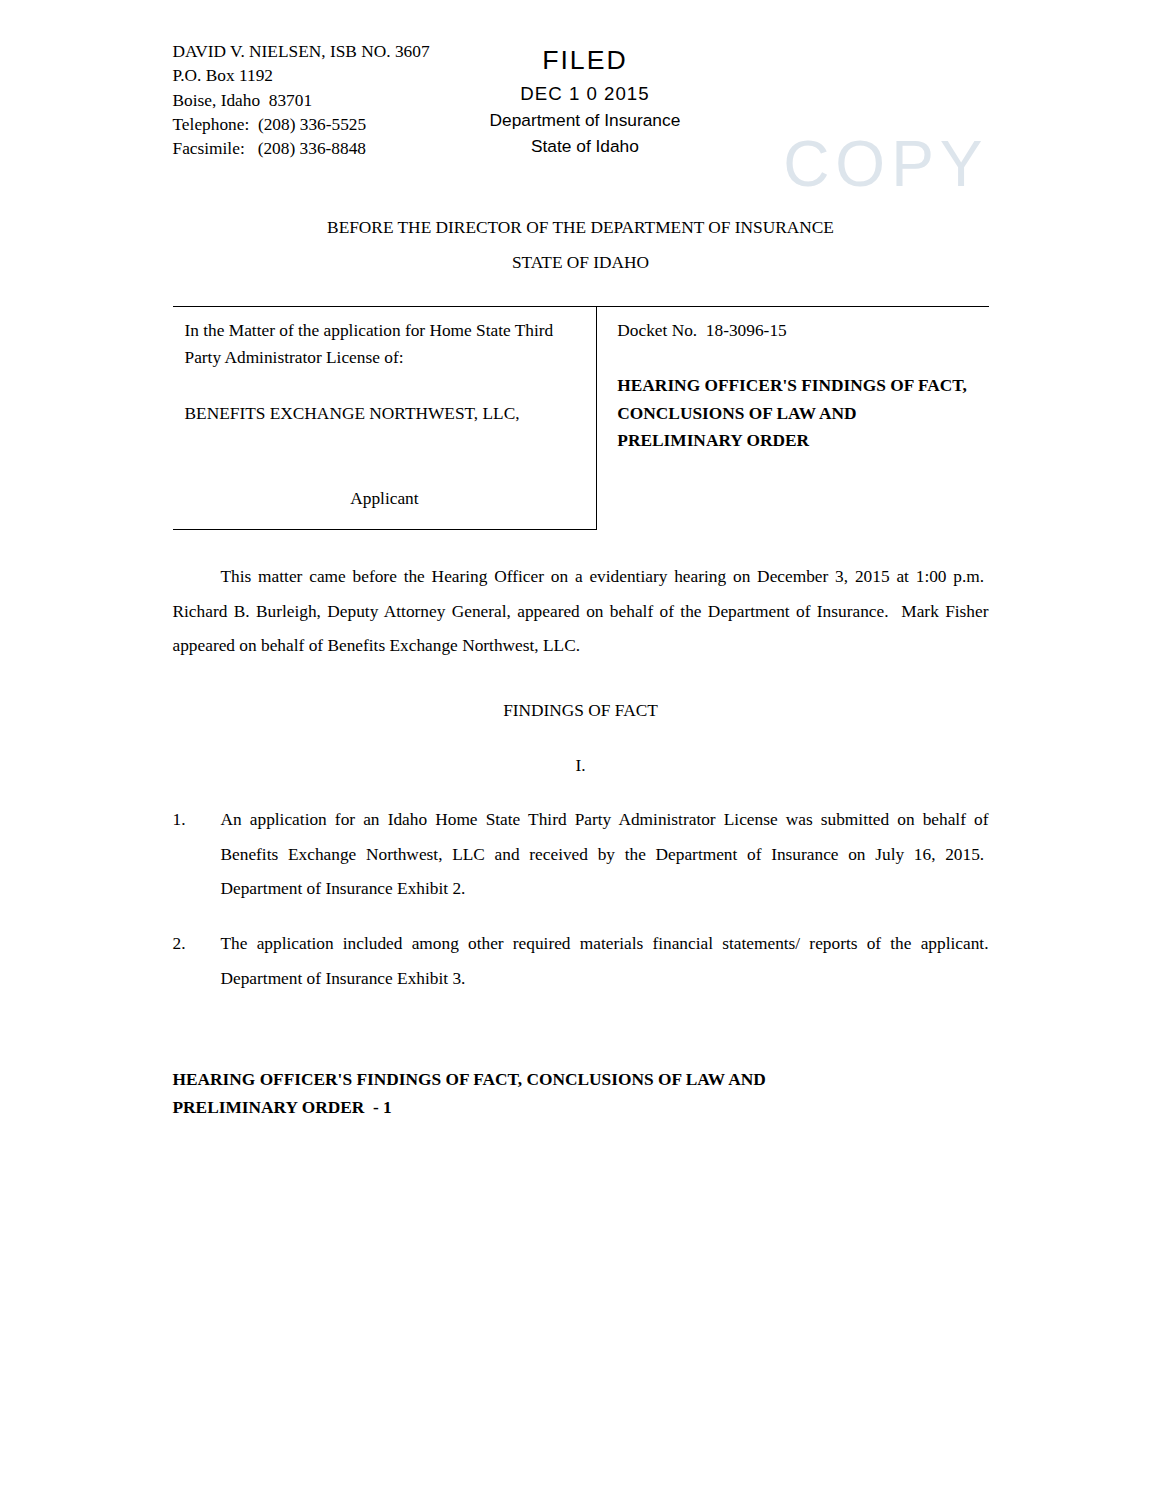COPY
DAVID V. NIELSEN, ISB NO. 3607
P.O. Box 1192
Boise, Idaho 83701
Telephone: (208) 336-5525
Facsimile: (208) 336-8848
FILED
DEC 1 0 2015
Department of Insurance
State of Idaho
BEFORE THE DIRECTOR OF THE DEPARTMENT OF INSURANCE
STATE OF IDAHO
| In the Matter of the application for Home State Third Party Administrator License of: BENEFITS EXCHANGE NORTHWEST, LLC, Applicant | Docket No. 18-3096-15 HEARING OFFICER'S FINDINGS OF FACT, CONCLUSIONS OF LAW AND PRELIMINARY ORDER |
This matter came before the Hearing Officer on a evidentiary hearing on December 3, 2015 at 1:00 p.m. Richard B. Burleigh, Deputy Attorney General, appeared on behalf of the Department of Insurance. Mark Fisher appeared on behalf of Benefits Exchange Northwest, LLC.
FINDINGS OF FACT
I.
1.
An application for an Idaho Home State Third Party Administrator License was submitted on behalf of Benefits Exchange Northwest, LLC and received by the Department of Insurance on July 16, 2015. Department of Insurance Exhibit 2.
2.
The application included among other required materials financial statements/ reports of the applicant. Department of Insurance Exhibit 3.
HEARING OFFICER'S FINDINGS OF FACT, CONCLUSIONS OF LAW AND
PRELIMINARY ORDER - 1